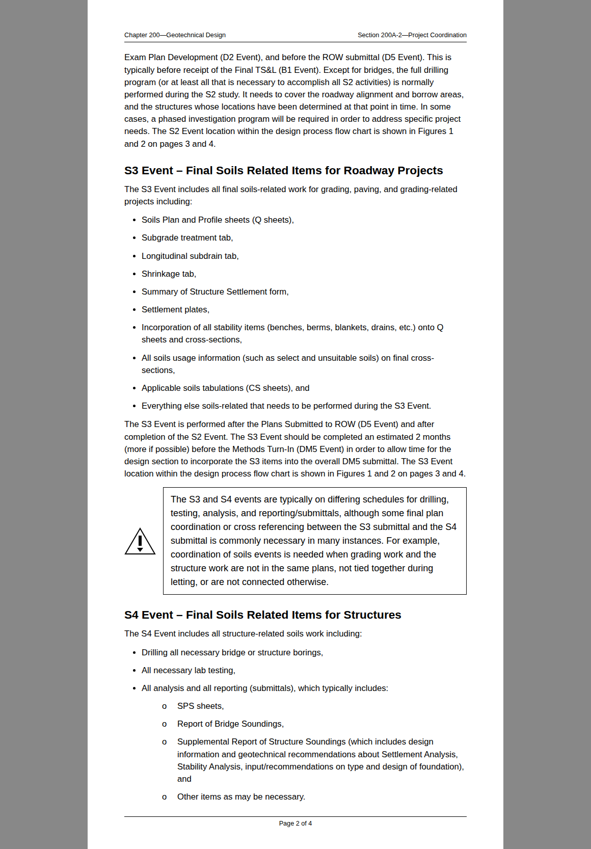Chapter 200—Geotechnical Design Section 200A-2—Project Coordination
Exam Plan Development (D2 Event), and before the ROW submittal (D5 Event). This is typically before receipt of the Final TS&L (B1 Event). Except for bridges, the full drilling program (or at least all that is necessary to accomplish all S2 activities) is normally performed during the S2 study. It needs to cover the roadway alignment and borrow areas, and the structures whose locations have been determined at that point in time. In some cases, a phased investigation program will be required in order to address specific project needs. The S2 Event location within the design process flow chart is shown in Figures 1 and 2 on pages 3 and 4.
S3 Event – Final Soils Related Items for Roadway Projects
The S3 Event includes all final soils-related work for grading, paving, and grading-related projects including:
Soils Plan and Profile sheets (Q sheets),
Subgrade treatment tab,
Longitudinal subdrain tab,
Shrinkage tab,
Summary of Structure Settlement form,
Settlement plates,
Incorporation of all stability items (benches, berms, blankets, drains, etc.) onto Q sheets and cross-sections,
All soils usage information (such as select and unsuitable soils) on final cross-sections,
Applicable soils tabulations (CS sheets), and
Everything else soils-related that needs to be performed during the S3 Event.
The S3 Event is performed after the Plans Submitted to ROW (D5 Event) and after completion of the S2 Event. The S3 Event should be completed an estimated 2 months (more if possible) before the Methods Turn-In (DM5 Event) in order to allow time for the design section to incorporate the S3 items into the overall DM5 submittal. The S3 Event location within the design process flow chart is shown in Figures 1 and 2 on pages 3 and 4.
The S3 and S4 events are typically on differing schedules for drilling, testing, analysis, and reporting/submittals, although some final plan coordination or cross referencing between the S3 submittal and the S4 submittal is commonly necessary in many instances. For example, coordination of soils events is needed when grading work and the structure work are not in the same plans, not tied together during letting, or are not connected otherwise.
S4 Event – Final Soils Related Items for Structures
The S4 Event includes all structure-related soils work including:
Drilling all necessary bridge or structure borings,
All necessary lab testing,
All analysis and all reporting (submittals), which typically includes:
SPS sheets,
Report of Bridge Soundings,
Supplemental Report of Structure Soundings (which includes design information and geotechnical recommendations about Settlement Analysis, Stability Analysis, input/recommendations on type and design of foundation), and
Other items as may be necessary.
Page 2 of 4